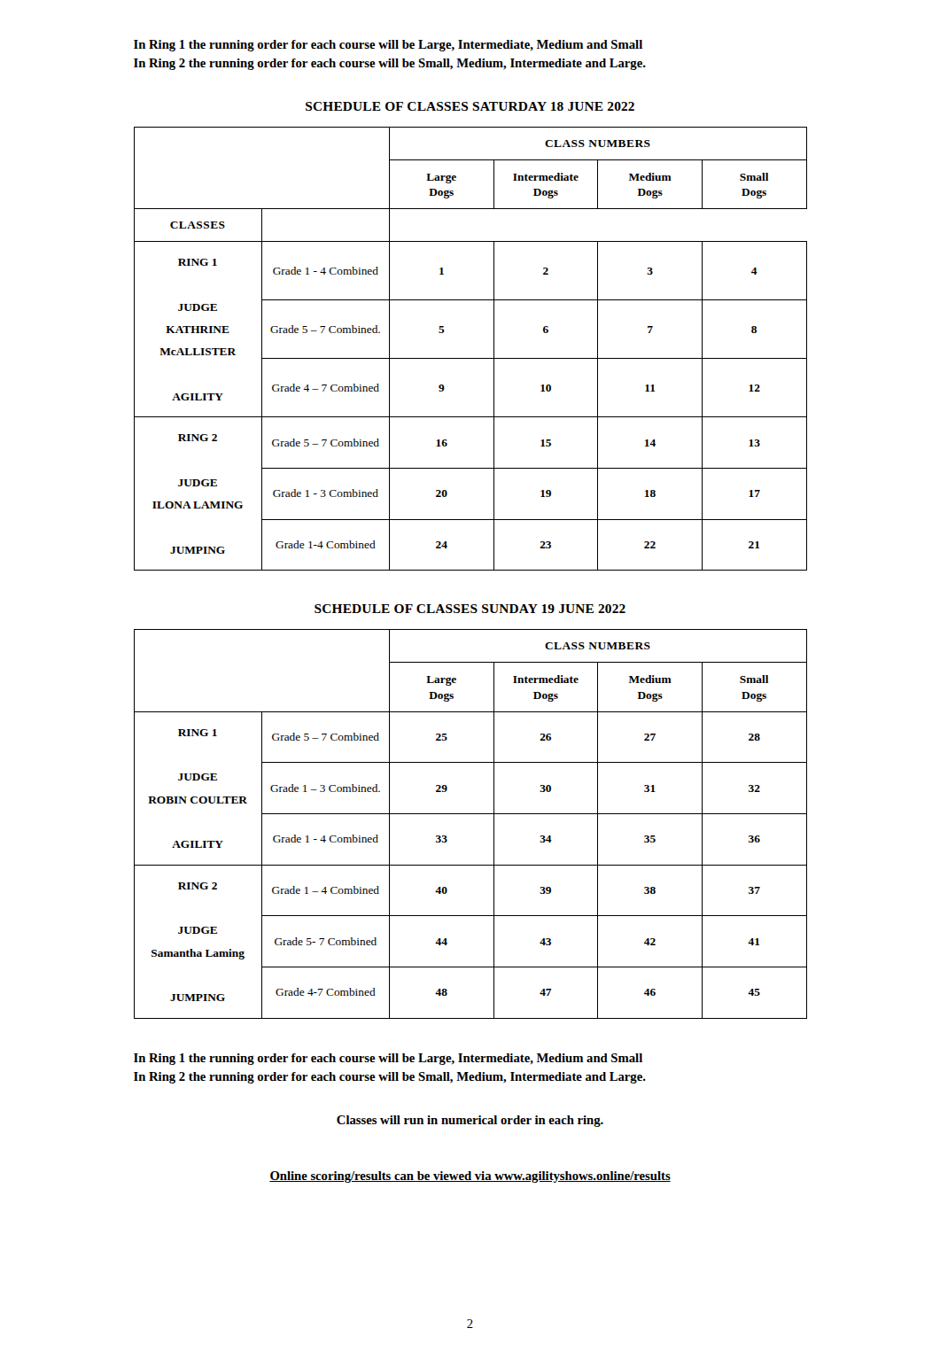In Ring 1 the running order for each course will be Large, Intermediate, Medium and Small
In Ring 2 the running order for each course will be Small, Medium, Intermediate and Large.
SCHEDULE OF CLASSES SATURDAY 18 JUNE 2022
| | CLASS NUMBERS |
| Large Dogs | Intermediate Dogs | Medium Dogs | Small Dogs |
| CLASSES | | | | | |
| RING 1 JUDGE KATHRINE McALLISTER AGILITY | Grade 1 - 4 Combined | 1 | 2 | 3 | 4 |
| Grade 5 – 7 Combined. | 5 | 6 | 7 | 8 |
| Grade 4 – 7 Combined | 9 | 10 | 11 | 12 |
| RING 2 JUDGE ILONA LAMING JUMPING | Grade 5 – 7 Combined | 16 | 15 | 14 | 13 |
| Grade 1 - 3 Combined | 20 | 19 | 18 | 17 |
| Grade 1-4 Combined | 24 | 23 | 22 | 21 |
SCHEDULE OF CLASSES SUNDAY 19 JUNE 2022
| | CLASS NUMBERS |
| Large Dogs | Intermediate Dogs | Medium Dogs | Small Dogs |
| RING 1 JUDGE ROBIN COULTER AGILITY | Grade 5 – 7 Combined | 25 | 26 | 27 | 28 |
| Grade 1 – 3 Combined. | 29 | 30 | 31 | 32 |
| Grade 1 - 4 Combined | 33 | 34 | 35 | 36 |
| RING 2 JUDGE Samantha Laming JUMPING | Grade 1 – 4 Combined | 40 | 39 | 38 | 37 |
| Grade 5- 7 Combined | 44 | 43 | 42 | 41 |
| Grade 4-7 Combined | 48 | 47 | 46 | 45 |
In Ring 1 the running order for each course will be Large, Intermediate, Medium and Small
In Ring 2 the running order for each course will be Small, Medium, Intermediate and Large.
Classes will run in numerical order in each ring.
Online scoring/results can be viewed via www.agilityshows.online/results
2